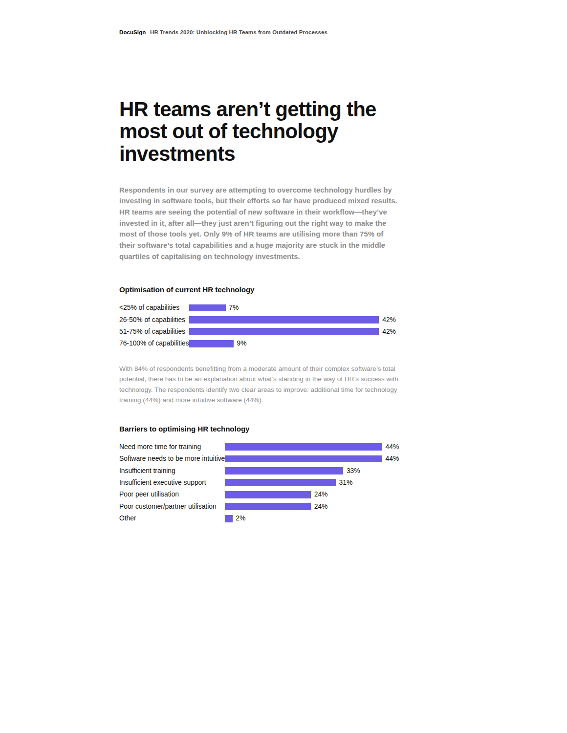DocuSign HR Trends 2020: Unblocking HR Teams from Outdated Processes
HR teams aren’t getting the most out of technology investments
Respondents in our survey are attempting to overcome technology hurdles by investing in software tools, but their efforts so far have produced mixed results. HR teams are seeing the potential of new software in their workflow—they’ve invested in it, after all—they just aren’t figuring out the right way to make the most of those tools yet. Only 9% of HR teams are utilising more than 75% of their software’s total capabilities and a huge majority are stuck in the middle quartiles of capitalising on technology investments.
Optimisation of current HR technology
| <25% of capabilities | 7% |
| 26-50% of capabilities | 42% |
| 51-75% of capabilities | 42% |
| 76-100% of capabilities | 9% |
With 84% of respondents benefitting from a moderate amount of their complex software’s total potential, there has to be an explanation about what’s standing in the way of HR’s success with technology. The respondents identify two clear areas to improve: additional time for technology training (44%) and more intuitive software (44%).
Barriers to optimising HR technology
| Need more time for training | 44% |
| Software needs to be more intuitive | 44% |
| Insufficient training | 33% |
| Insufficient executive support | 31% |
| Poor peer utilisation | 24% |
| Poor customer/partner utilisation | 24% |
| Other | 2% |